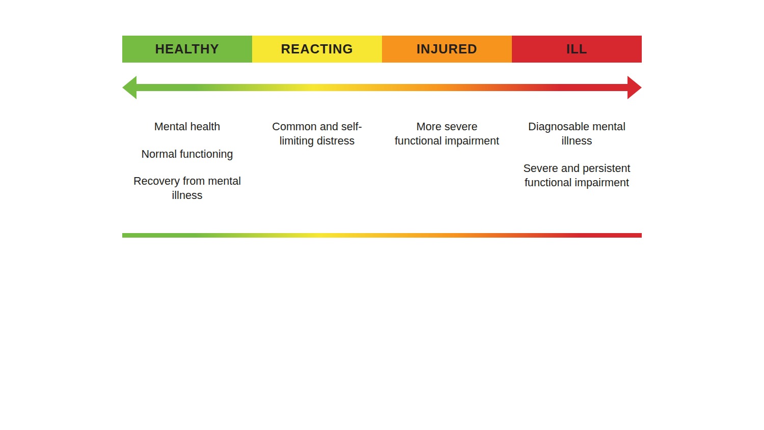HEALTHY
REACTING
INJURED
ILL
Mental health
Normal functioning
Recovery from mental illness
Common and self-limiting distress
More severe functional impairment
Diagnosable mental illness
Severe and persistent functional impairment